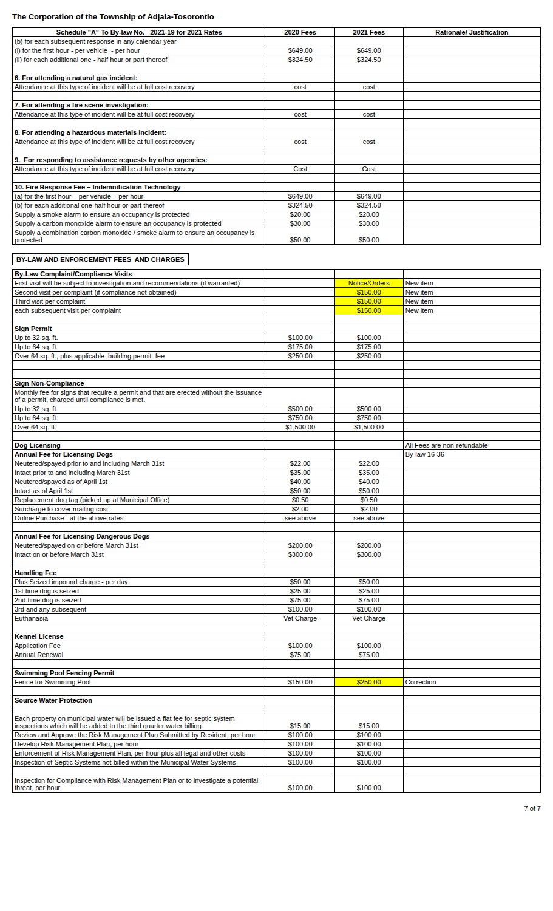The Corporation of the Township of Adjala-Tosorontio
| Schedule "A" To By-law No. 2021-19 for 2021 Rates | 2020 Fees | 2021 Fees | Rationale/ Justification |
| --- | --- | --- | --- |
| (b) for each subsequent response in any calendar year | | | |
| (i) for the first hour - per vehicle - per hour | $649.00 | $649.00 | |
| (ii) for each additional one - half hour or part thereof | $324.50 | $324.50 | |
| 6. For attending a natural gas incident: | | | |
| Attendance at this type of incident will be at full cost recovery | cost | cost | |
| 7. For attending a fire scene investigation: | | | |
| Attendance at this type of incident will be at full cost recovery | cost | cost | |
| 8. For attending a hazardous materials incident: | | | |
| Attendance at this type of incident will be at full cost recovery | cost | cost | |
| 9. For responding to assistance requests by other agencies: | | | |
| Attendance at this type of incident will be at full cost recovery | Cost | Cost | |
| 10. Fire Response Fee – Indemnification Technology | | | |
| (a) for the first hour – per vehicle – per hour | $649.00 | $649.00 | |
| (b) for each additional one-half hour or part thereof | $324.50 | $324.50 | |
| Supply a smoke alarm to ensure an occupancy is protected | $20.00 | $20.00 | |
| Supply a carbon monoxide alarm to ensure an occupancy is protected | $30.00 | $30.00 | |
| Supply a combination carbon monoxide / smoke alarm to ensure an occupancy is protected | $50.00 | $50.00 | |
BY-LAW AND ENFORCEMENT FEES AND CHARGES
| By-Law Complaint/Compliance Visits | | | |
| First visit will be subject to investigation and recommendations (if warranted) | | Notice/Orders | New item |
| Second visit per complaint (if compliance not obtained) | | $150.00 | New item |
| Third visit per complaint | | $150.00 | New item |
| each subsequent visit per complaint | | $150.00 | New item |
| Sign Permit | | | |
| Up to 32 sq. ft. | $100.00 | $100.00 | |
| Up to 64 sq. ft. | $175.00 | $175.00 | |
| Over 64 sq. ft., plus applicable building permit fee | $250.00 | $250.00 | |
| Sign Non-Compliance | | | |
| Monthly fee for signs that require a permit and that are erected without the issuance of a permit, charged until compliance is met. | | | |
| Up to 32 sq. ft. | $500.00 | $500.00 | |
| Up to 64 sq. ft. | $750.00 | $750.00 | |
| Over 64 sq. ft. | $1,500.00 | $1,500.00 | |
| Dog Licensing | | | All Fees are non-refundable |
| Annual Fee for Licensing Dogs | | | By-law 16-36 |
| Neutered/spayed prior to and including March 31st | $22.00 | $22.00 | |
| Intact prior to and including March 31st | $35.00 | $35.00 | |
| Neutered/spayed as of April 1st | $40.00 | $40.00 | |
| Intact as of April 1st | $50.00 | $50.00 | |
| Replacement dog tag (picked up at Municipal Office) | $0.50 | $0.50 | |
| Surcharge to cover mailing cost | $2.00 | $2.00 | |
| Online Purchase - at the above rates | see above | see above | |
| Annual Fee for Licensing Dangerous Dogs | | | |
| Neutered/spayed on or before March 31st | $200.00 | $200.00 | |
| Intact on or before March 31st | $300.00 | $300.00 | |
| Handling Fee | | | |
| Plus Seized impound charge - per day | $50.00 | $50.00 | |
| 1st time dog is seized | $25.00 | $25.00 | |
| 2nd time dog is seized | $75.00 | $75.00 | |
| 3rd and any subsequent | $100.00 | $100.00 | |
| Euthanasia | Vet Charge | Vet Charge | |
| Kennel License | | | |
| Application Fee | $100.00 | $100.00 | |
| Annual Renewal | $75.00 | $75.00 | |
| Swimming Pool Fencing Permit | | | |
| Fence for Swimming Pool | $150.00 | $250.00 | Correction |
| Source Water Protection | | | |
| Each property on municipal water will be issued a flat fee for septic system inspections which will be added to the third quarter water billing. | $15.00 | $15.00 | |
| Review and Approve the Risk Management Plan Submitted by Resident, per hour | $100.00 | $100.00 | |
| Develop Risk Management Plan, per hour | $100.00 | $100.00 | |
| Enforcement of Risk Management Plan, per hour plus all legal and other costs | $100.00 | $100.00 | |
| Inspection of Septic Systems not billed within the Municipal Water Systems | $100.00 | $100.00 | |
| Inspection for Compliance with Risk Management Plan or to investigate a potential threat, per hour | $100.00 | $100.00 | |
7 of 7